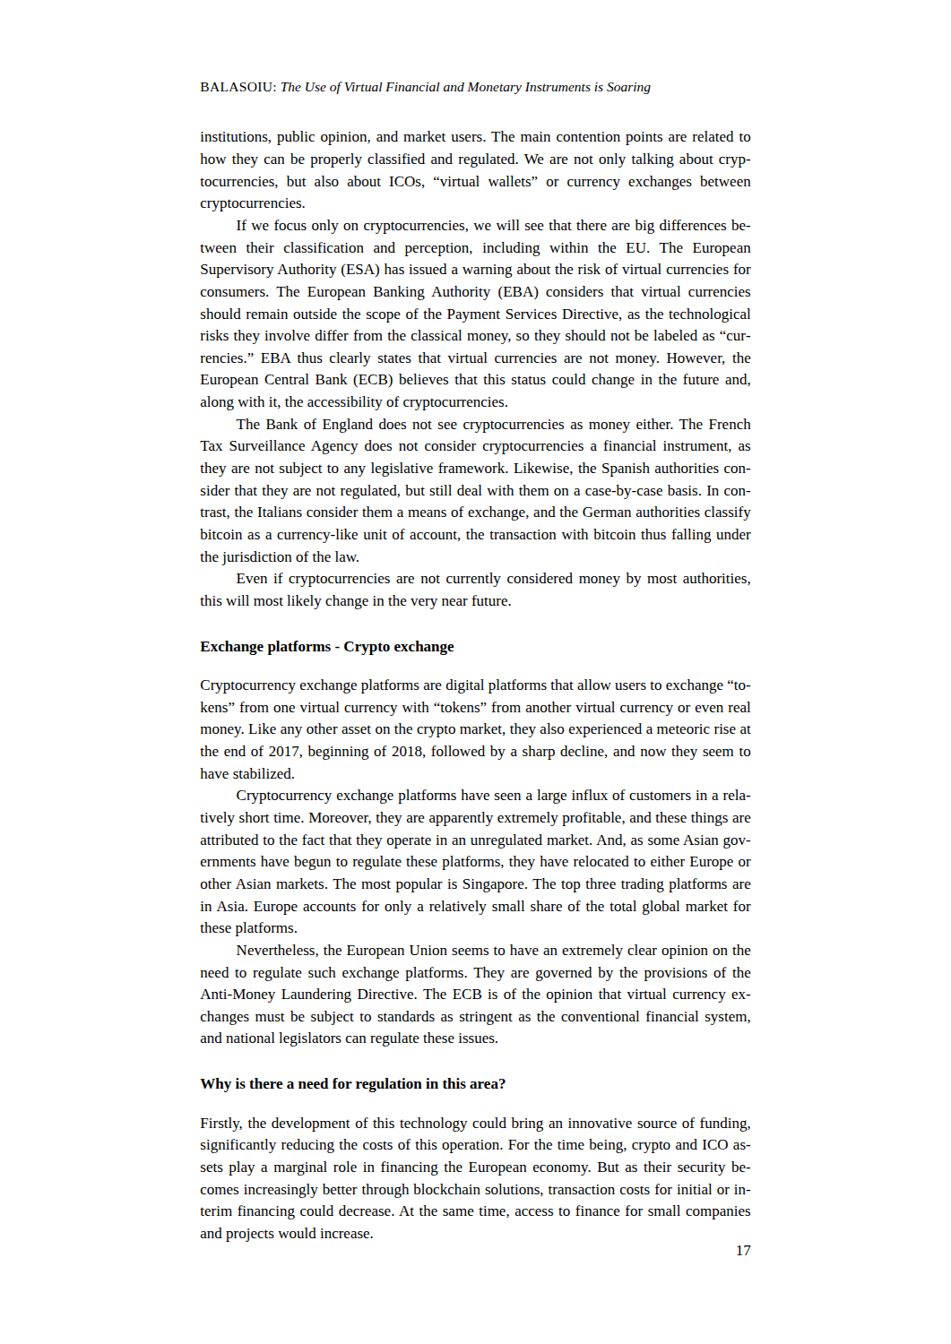BALASOIU: The Use of Virtual Financial and Monetary Instruments is Soaring
institutions, public opinion, and market users. The main contention points are related to how they can be properly classified and regulated. We are not only talking about cryptocurrencies, but also about ICOs, “virtual wallets” or currency exchanges between cryptocurrencies.
If we focus only on cryptocurrencies, we will see that there are big differences between their classification and perception, including within the EU. The European Supervisory Authority (ESA) has issued a warning about the risk of virtual currencies for consumers. The European Banking Authority (EBA) considers that virtual currencies should remain outside the scope of the Payment Services Directive, as the technological risks they involve differ from the classical money, so they should not be labeled as “currencies.” EBA thus clearly states that virtual currencies are not money. However, the European Central Bank (ECB) believes that this status could change in the future and, along with it, the accessibility of cryptocurrencies.
The Bank of England does not see cryptocurrencies as money either. The French Tax Surveillance Agency does not consider cryptocurrencies a financial instrument, as they are not subject to any legislative framework. Likewise, the Spanish authorities consider that they are not regulated, but still deal with them on a case-by-case basis. In contrast, the Italians consider them a means of exchange, and the German authorities classify bitcoin as a currency-like unit of account, the transaction with bitcoin thus falling under the jurisdiction of the law.
Even if cryptocurrencies are not currently considered money by most authorities, this will most likely change in the very near future.
Exchange platforms - Crypto exchange
Cryptocurrency exchange platforms are digital platforms that allow users to exchange “tokens” from one virtual currency with “tokens” from another virtual currency or even real money. Like any other asset on the crypto market, they also experienced a meteoric rise at the end of 2017, beginning of 2018, followed by a sharp decline, and now they seem to have stabilized.
Cryptocurrency exchange platforms have seen a large influx of customers in a relatively short time. Moreover, they are apparently extremely profitable, and these things are attributed to the fact that they operate in an unregulated market. And, as some Asian governments have begun to regulate these platforms, they have relocated to either Europe or other Asian markets. The most popular is Singapore. The top three trading platforms are in Asia. Europe accounts for only a relatively small share of the total global market for these platforms.
Nevertheless, the European Union seems to have an extremely clear opinion on the need to regulate such exchange platforms. They are governed by the provisions of the Anti-Money Laundering Directive. The ECB is of the opinion that virtual currency exchanges must be subject to standards as stringent as the conventional financial system, and national legislators can regulate these issues.
Why is there a need for regulation in this area?
Firstly, the development of this technology could bring an innovative source of funding, significantly reducing the costs of this operation. For the time being, crypto and ICO assets play a marginal role in financing the European economy. But as their security becomes increasingly better through blockchain solutions, transaction costs for initial or interim financing could decrease. At the same time, access to finance for small companies and projects would increase.
17